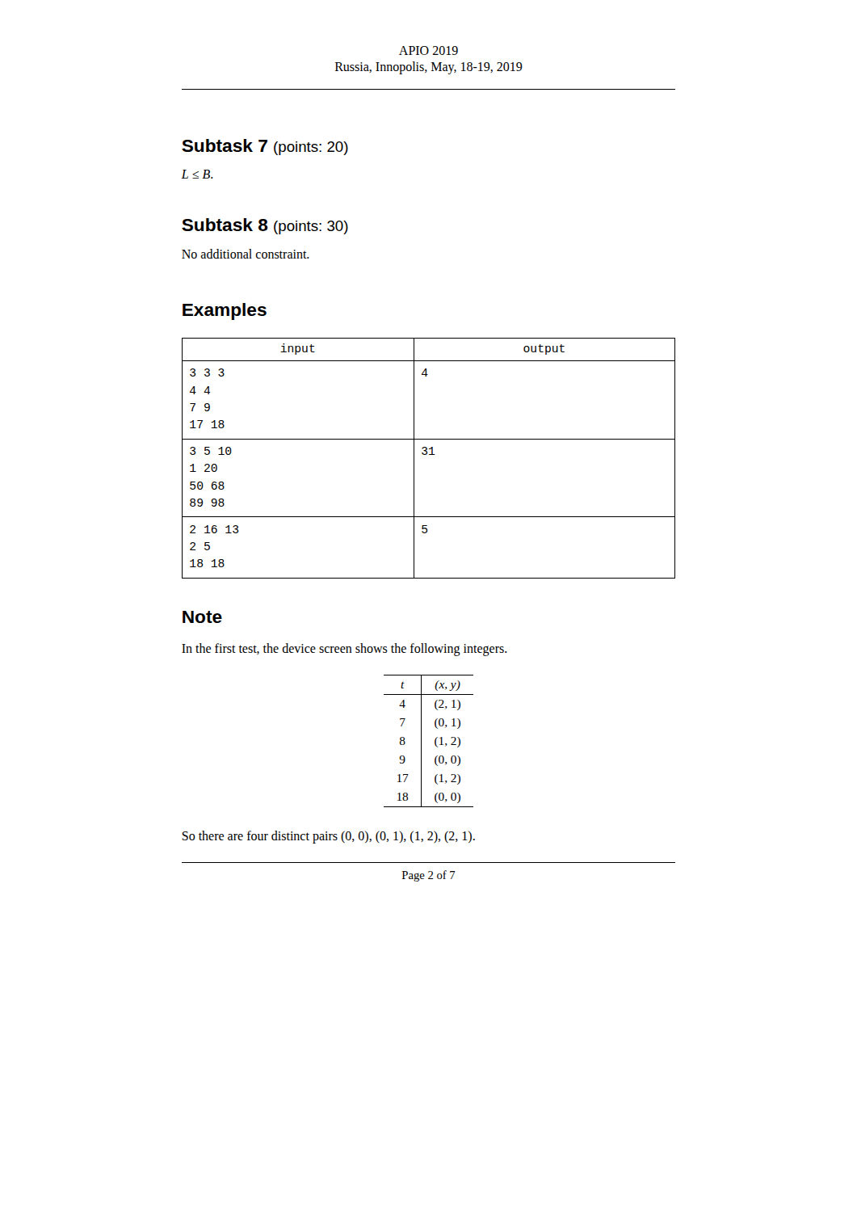APIO 2019 Russia, Innopolis, May, 18-19, 2019
Subtask 7 (points: 20)
L ≤ B.
Subtask 8 (points: 30)
No additional constraint.
Examples
| input | output |
| --- | --- |
| 3 3 3 4 4 7 9 17 18 | 4 |
| 3 5 10 1 20 50 68 89 98 | 31 |
| 2 16 13 2 5 18 18 | 5 |
Note
In the first test, the device screen shows the following integers.
| t | ( x , y ) |
| --- | --- |
| 4 | (2, 1) |
| 7 | (0, 1) |
| 8 | (1, 2) |
| 9 | (0, 0) |
| 17 | (1, 2) |
| 18 | (0, 0) |
So there are four distinct pairs (0, 0), (0, 1), (1, 2), (2, 1).
Page 2 of 7